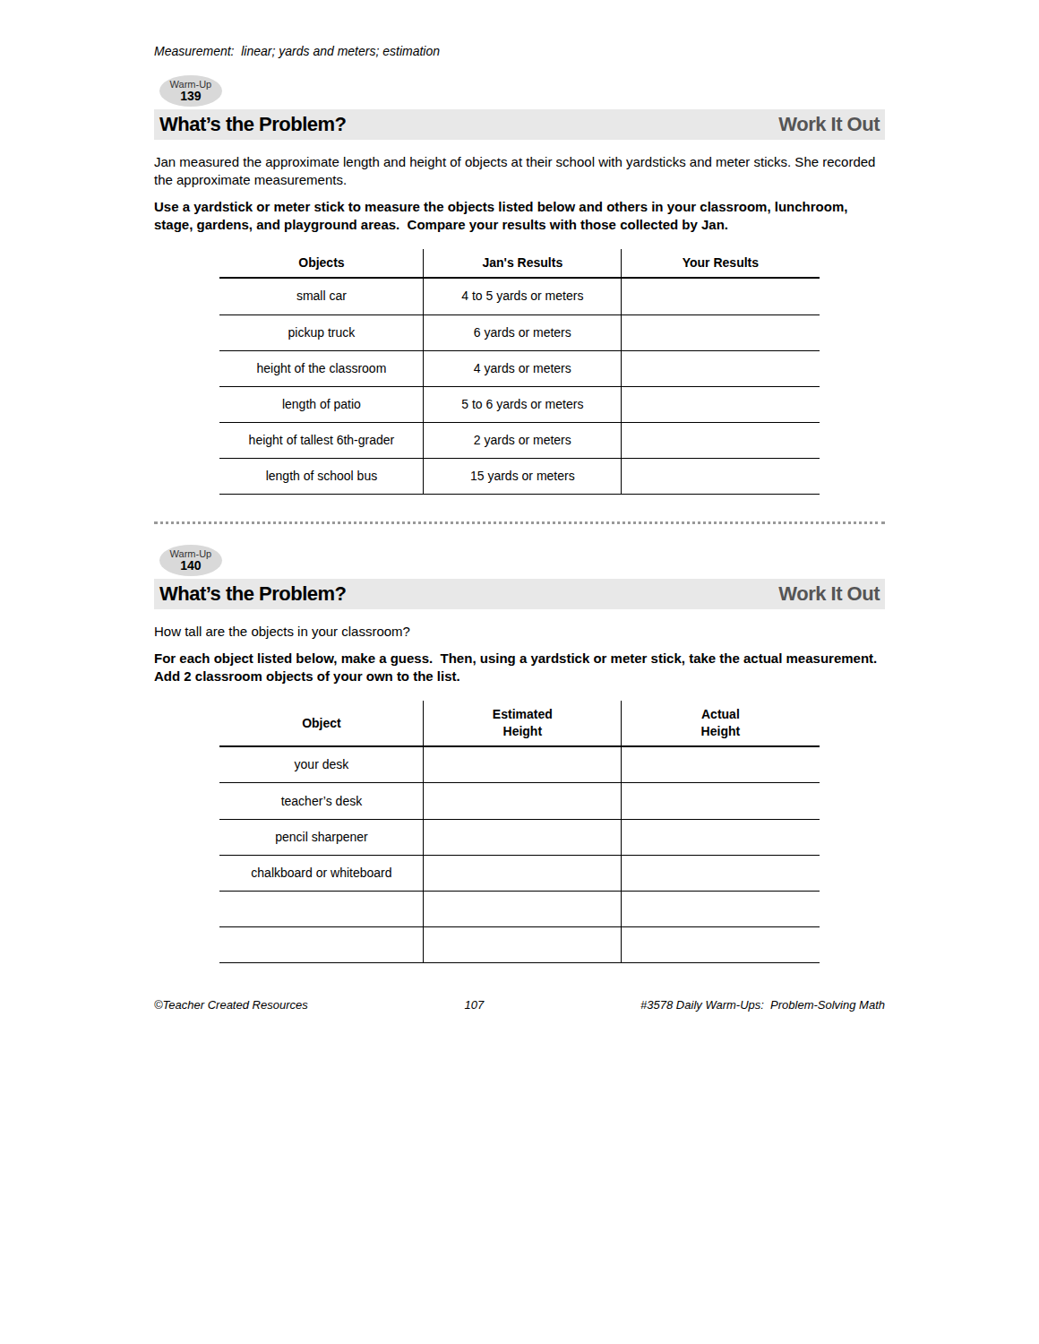Measurement: linear; yards and meters; estimation
Warm-Up139
What’s the Problem?
Work It Out
Jan measured the approximate length and height of objects at their school with yardsticks and meter sticks. She recorded the approximate measurements.
Use a yardstick or meter stick to measure the objects listed below and others in your classroom, lunchroom, stage, gardens, and playground areas. Compare your results with those collected by Jan.
| Objects | Jan's Results | Your Results |
| --- | --- | --- |
| small car | 4 to 5 yards or meters | |
| pickup truck | 6 yards or meters | |
| height of the classroom | 4 yards or meters | |
| length of patio | 5 to 6 yards or meters | |
| height of tallest 6th-grader | 2 yards or meters | |
| length of school bus | 15 yards or meters | |
Warm-Up140
What’s the Problem?
Work It Out
How tall are the objects in your classroom?
For each object listed below, make a guess. Then, using a yardstick or meter stick, take the actual measurement. Add 2 classroom objects of your own to the list.
| Object | Estimated Height | Actual Height |
| --- | --- | --- |
| your desk | | |
| teacher’s desk | | |
| pencil sharpener | | |
| chalkboard or whiteboard | | |
©Teacher Created Resources 107 #3578 Daily Warm-Ups: Problem-Solving Math